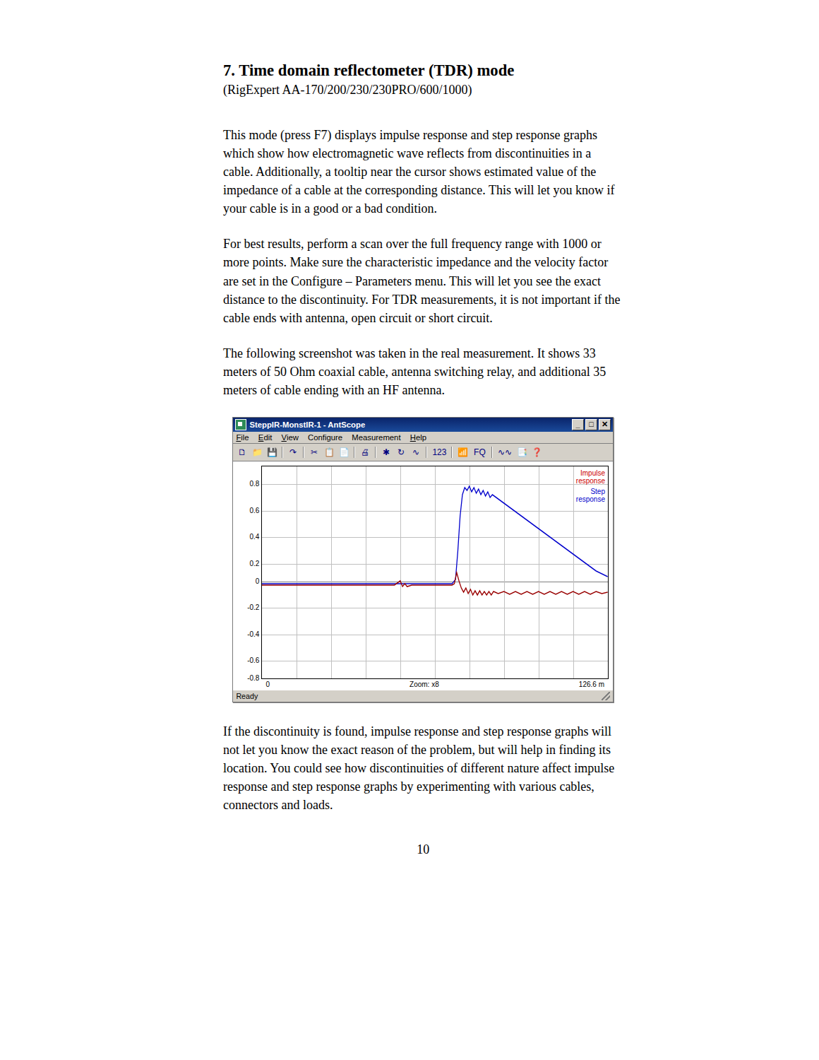7. Time domain reflectometer (TDR) mode
(RigExpert AA-170/200/230/230PRO/600/1000)
This mode (press F7) displays impulse response and step response graphs which show how electromagnetic wave reflects from discontinuities in a cable. Additionally, a tooltip near the cursor shows estimated value of the impedance of a cable at the corresponding distance. This will let you know if your cable is in a good or a bad condition.
For best results, perform a scan over the full frequency range with 1000 or more points. Make sure the characteristic impedance and the velocity factor are set in the Configure – Parameters menu. This will let you see the exact distance to the discontinuity. For TDR measurements, it is not important if the cable ends with antenna, open circuit or short circuit.
The following screenshot was taken in the real measurement. It shows 33 meters of 50 Ohm coaxial cable, antenna switching relay, and additional 35 meters of cable ending with an HF antenna.
SteppIR-MonstIR-1 - AntScope _□✕
File Edit View Configure Measurement Help
🗋 📁 💾 ↷ ✂ 📋 📄 🖨 ✱ ↻ ∿ 123 📶 FQ ∿∿ 📑 ❓
0.8
0.6
0.4
0.2
0
-0.2
-0.4
-0.6
-0.8
Impulse
response
Step
response
0 Zoom: x8 126.6 m
Ready
If the discontinuity is found, impulse response and step response graphs will not let you know the exact reason of the problem, but will help in finding its location. You could see how discontinuities of different nature affect impulse response and step response graphs by experimenting with various cables, connectors and loads.
10